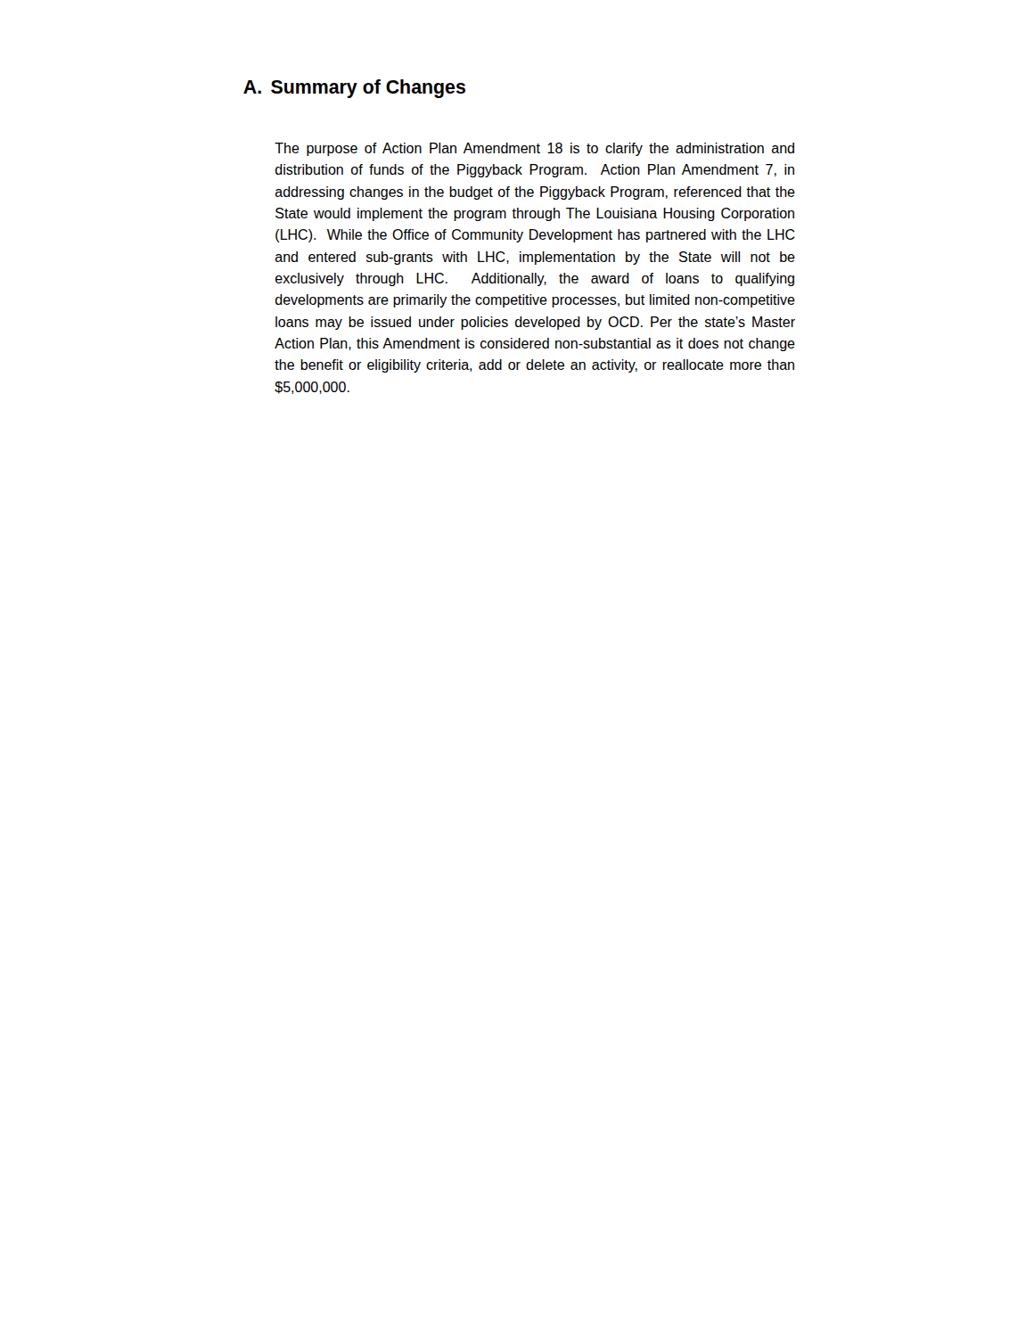A. Summary of Changes
The purpose of Action Plan Amendment 18 is to clarify the administration and distribution of funds of the Piggyback Program. Action Plan Amendment 7, in addressing changes in the budget of the Piggyback Program, referenced that the State would implement the program through The Louisiana Housing Corporation (LHC). While the Office of Community Development has partnered with the LHC and entered sub-grants with LHC, implementation by the State will not be exclusively through LHC. Additionally, the award of loans to qualifying developments are primarily the competitive processes, but limited non-competitive loans may be issued under policies developed by OCD. Per the state’s Master Action Plan, this Amendment is considered non-substantial as it does not change the benefit or eligibility criteria, add or delete an activity, or reallocate more than $5,000,000.